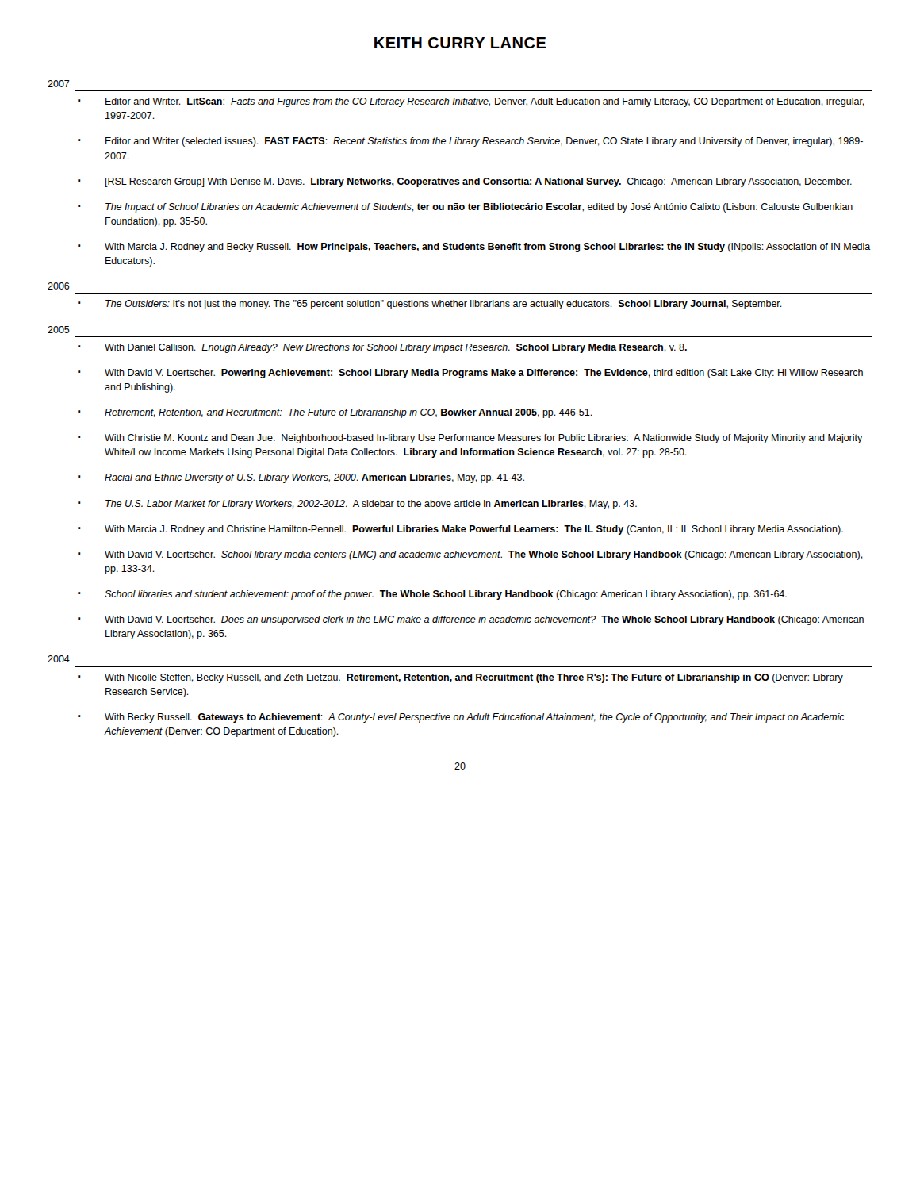KEITH CURRY LANCE
2007
Editor and Writer. LitScan: Facts and Figures from the CO Literacy Research Initiative, Denver, Adult Education and Family Literacy, CO Department of Education, irregular, 1997-2007.
Editor and Writer (selected issues). FAST FACTS: Recent Statistics from the Library Research Service, Denver, CO State Library and University of Denver, irregular), 1989-2007.
[RSL Research Group] With Denise M. Davis. Library Networks, Cooperatives and Consortia: A National Survey. Chicago: American Library Association, December.
The Impact of School Libraries on Academic Achievement of Students, ter ou não ter Bibliotecário Escolar, edited by José António Calixto (Lisbon: Calouste Gulbenkian Foundation), pp. 35-50.
With Marcia J. Rodney and Becky Russell. How Principals, Teachers, and Students Benefit from Strong School Libraries: the IN Study (INpolis: Association of IN Media Educators).
2006
The Outsiders: It's not just the money. The "65 percent solution" questions whether librarians are actually educators. School Library Journal, September.
2005
With Daniel Callison. Enough Already? New Directions for School Library Impact Research. School Library Media Research, v. 8.
With David V. Loertscher. Powering Achievement: School Library Media Programs Make a Difference: The Evidence, third edition (Salt Lake City: Hi Willow Research and Publishing).
Retirement, Retention, and Recruitment: The Future of Librarianship in CO, Bowker Annual 2005, pp. 446-51.
With Christie M. Koontz and Dean Jue. Neighborhood-based In-library Use Performance Measures for Public Libraries: A Nationwide Study of Majority Minority and Majority White/Low Income Markets Using Personal Digital Data Collectors. Library and Information Science Research, vol. 27: pp. 28-50.
Racial and Ethnic Diversity of U.S. Library Workers, 2000. American Libraries, May, pp. 41-43.
The U.S. Labor Market for Library Workers, 2002-2012. A sidebar to the above article in American Libraries, May, p. 43.
With Marcia J. Rodney and Christine Hamilton-Pennell. Powerful Libraries Make Powerful Learners: The IL Study (Canton, IL: IL School Library Media Association).
With David V. Loertscher. School library media centers (LMC) and academic achievement. The Whole School Library Handbook (Chicago: American Library Association), pp. 133-34.
School libraries and student achievement: proof of the power. The Whole School Library Handbook (Chicago: American Library Association), pp. 361-64.
With David V. Loertscher. Does an unsupervised clerk in the LMC make a difference in academic achievement? The Whole School Library Handbook (Chicago: American Library Association), p. 365.
2004
With Nicolle Steffen, Becky Russell, and Zeth Lietzau. Retirement, Retention, and Recruitment (the Three R's): The Future of Librarianship in CO (Denver: Library Research Service).
With Becky Russell. Gateways to Achievement: A County-Level Perspective on Adult Educational Attainment, the Cycle of Opportunity, and Their Impact on Academic Achievement (Denver: CO Department of Education).
20